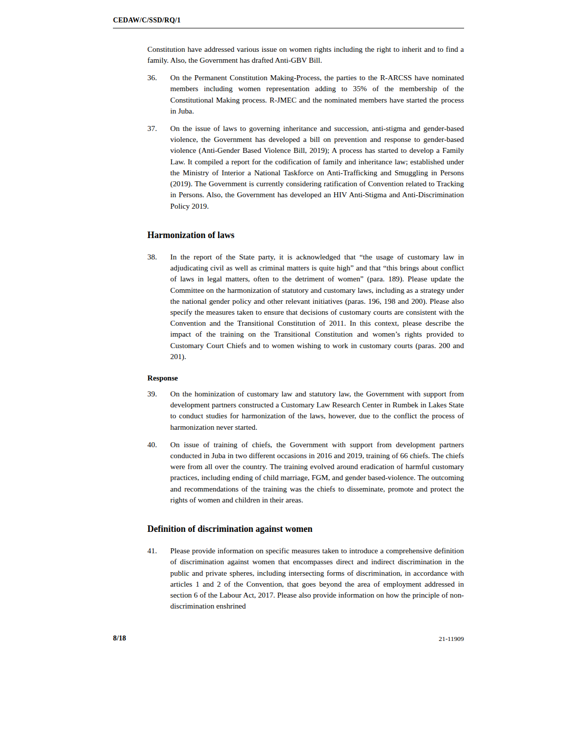CEDAW/C/SSD/RQ/1
Constitution have addressed various issue on women rights including the right to inherit and to find a family. Also, the Government has drafted Anti-GBV Bill.
36.
On the Permanent Constitution Making-Process, the parties to the R-ARCSS have nominated members including women representation adding to 35% of the membership of the Constitutional Making process. R-JMEC and the nominated members have started the process in Juba.
37.
On the issue of laws to governing inheritance and succession, anti-stigma and gender-based violence, the Government has developed a bill on prevention and response to gender-based violence (Anti-Gender Based Violence Bill, 2019); A process has started to develop a Family Law. It compiled a report for the codification of family and inheritance law; established under the Ministry of Interior a National Taskforce on Anti-Trafficking and Smuggling in Persons (2019). The Government is currently considering ratification of Convention related to Tracking in Persons. Also, the Government has developed an HIV Anti-Stigma and Anti-Discrimination Policy 2019.
Harmonization of laws
38.
In the report of the State party, it is acknowledged that “the usage of customary law in adjudicating civil as well as criminal matters is quite high” and that “this brings about conflict of laws in legal matters, often to the detriment of women” (para. 189). Please update the Committee on the harmonization of statutory and customary laws, including as a strategy under the national gender policy and other relevant initiatives (paras. 196, 198 and 200). Please also specify the measures taken to ensure that decisions of customary courts are consistent with the Convention and the Transitional Constitution of 2011. In this context, please describe the impact of the training on the Transitional Constitution and women’s rights provided to Customary Court Chiefs and to women wishing to work in customary courts (paras. 200 and 201).
Response
39.
On the hominization of customary law and statutory law, the Government with support from development partners constructed a Customary Law Research Center in Rumbek in Lakes State to conduct studies for harmonization of the laws, however, due to the conflict the process of harmonization never started.
40.
On issue of training of chiefs, the Government with support from development partners conducted in Juba in two different occasions in 2016 and 2019, training of 66 chiefs. The chiefs were from all over the country. The training evolved around eradication of harmful customary practices, including ending of child marriage, FGM, and gender based-violence. The outcoming and recommendations of the training was the chiefs to disseminate, promote and protect the rights of women and children in their areas.
Definition of discrimination against women
41.
Please provide information on specific measures taken to introduce a comprehensive definition of discrimination against women that encompasses direct and indirect discrimination in the public and private spheres, including intersecting forms of discrimination, in accordance with articles 1 and 2 of the Convention, that goes beyond the area of employment addressed in section 6 of the Labour Act, 2017. Please also provide information on how the principle of non-discrimination enshrined
8/18
21-11909